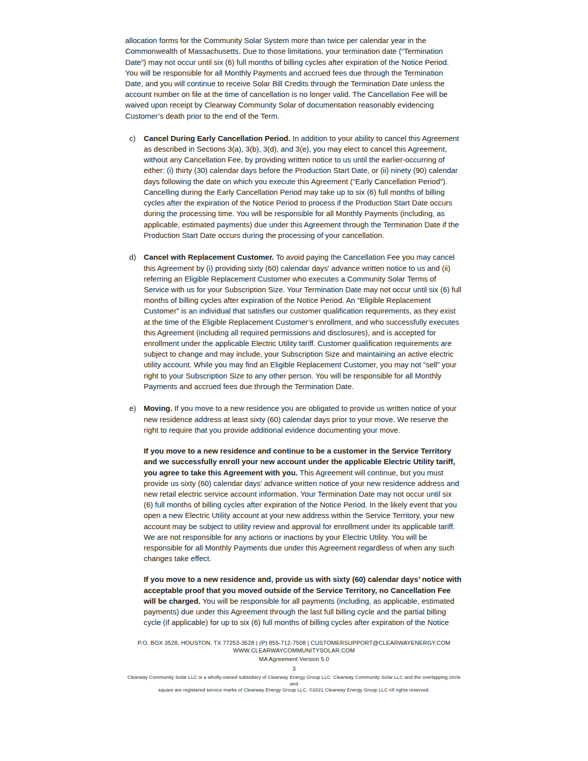allocation forms for the Community Solar System more than twice per calendar year in the Commonwealth of Massachusetts. Due to those limitations, your termination date (“Termination Date”) may not occur until six (6) full months of billing cycles after expiration of the Notice Period. You will be responsible for all Monthly Payments and accrued fees due through the Termination Date, and you will continue to receive Solar Bill Credits through the Termination Date unless the account number on file at the time of cancellation is no longer valid. The Cancellation Fee will be waived upon receipt by Clearway Community Solar of documentation reasonably evidencing Customer’s death prior to the end of the Term.
c)
Cancel During Early Cancellation Period. In addition to your ability to cancel this Agreement as described in Sections 3(a), 3(b), 3(d), and 3(e), you may elect to cancel this Agreement, without any Cancellation Fee, by providing written notice to us until the earlier-occurring of either: (i) thirty (30) calendar days before the Production Start Date, or (ii) ninety (90) calendar days following the date on which you execute this Agreement (“Early Cancellation Period”). Cancelling during the Early Cancellation Period may take up to six (6) full months of billing cycles after the expiration of the Notice Period to process if the Production Start Date occurs during the processing time. You will be responsible for all Monthly Payments (including, as applicable, estimated payments) due under this Agreement through the Termination Date if the Production Start Date occurs during the processing of your cancellation.
d)
Cancel with Replacement Customer. To avoid paying the Cancellation Fee you may cancel this Agreement by (i) providing sixty (60) calendar days’ advance written notice to us and (ii) referring an Eligible Replacement Customer who executes a Community Solar Terms of Service with us for your Subscription Size. Your Termination Date may not occur until six (6) full months of billing cycles after expiration of the Notice Period. An “Eligible Replacement Customer” is an individual that satisfies our customer qualification requirements, as they exist at the time of the Eligible Replacement Customer’s enrollment, and who successfully executes this Agreement (including all required permissions and disclosures), and is accepted for enrollment under the applicable Electric Utility tariff. Customer qualification requirements are subject to change and may include, your Subscription Size and maintaining an active electric utility account. While you may find an Eligible Replacement Customer, you may not “sell” your right to your Subscription Size to any other person. You will be responsible for all Monthly Payments and accrued fees due through the Termination Date.
e)
Moving. If you move to a new residence you are obligated to provide us written notice of your new residence address at least sixty (60) calendar days prior to your move. We reserve the right to require that you provide additional evidence documenting your move.
If you move to a new residence and continue to be a customer in the Service Territory and we successfully enroll your new account under the applicable Electric Utility tariff, you agree to take this Agreement with you. This Agreement will continue, but you must provide us sixty (60) calendar days’ advance written notice of your new residence address and new retail electric service account information. Your Termination Date may not occur until six (6) full months of billing cycles after expiration of the Notice Period. In the likely event that you open a new Electric Utility account at your new address within the Service Territory, your new account may be subject to utility review and approval for enrollment under its applicable tariff. We are not responsible for any actions or inactions by your Electric Utility. You will be responsible for all Monthly Payments due under this Agreement regardless of when any such changes take effect.
If you move to a new residence and, provide us with sixty (60) calendar days’ notice with acceptable proof that you moved outside of the Service Territory, no Cancellation Fee will be charged. You will be responsible for all payments (including, as applicable, estimated payments) due under this Agreement through the last full billing cycle and the partial billing cycle (if applicable) for up to six (6) full months of billing cycles after expiration of the Notice
P.O. Box 3528, Houston, TX 77253-3528 | (P) 855-712-7508 | CUSTOMERSUPPORT@CLEARWAYENERGY.COM
WWW.CLEARWAYCOMMUNITYSOLAR.COM
MA Agreement Version 5.0
3
Clearway Community Solar LLC is a wholly-owned subsidiary of Clearway Energy Group LLC. Clearway Community Solar LLC and the overlapping circle and
square are registered service marks of Clearway Energy Group LLC. ©2021 Clearway Energy Group LLC All rights reserved.